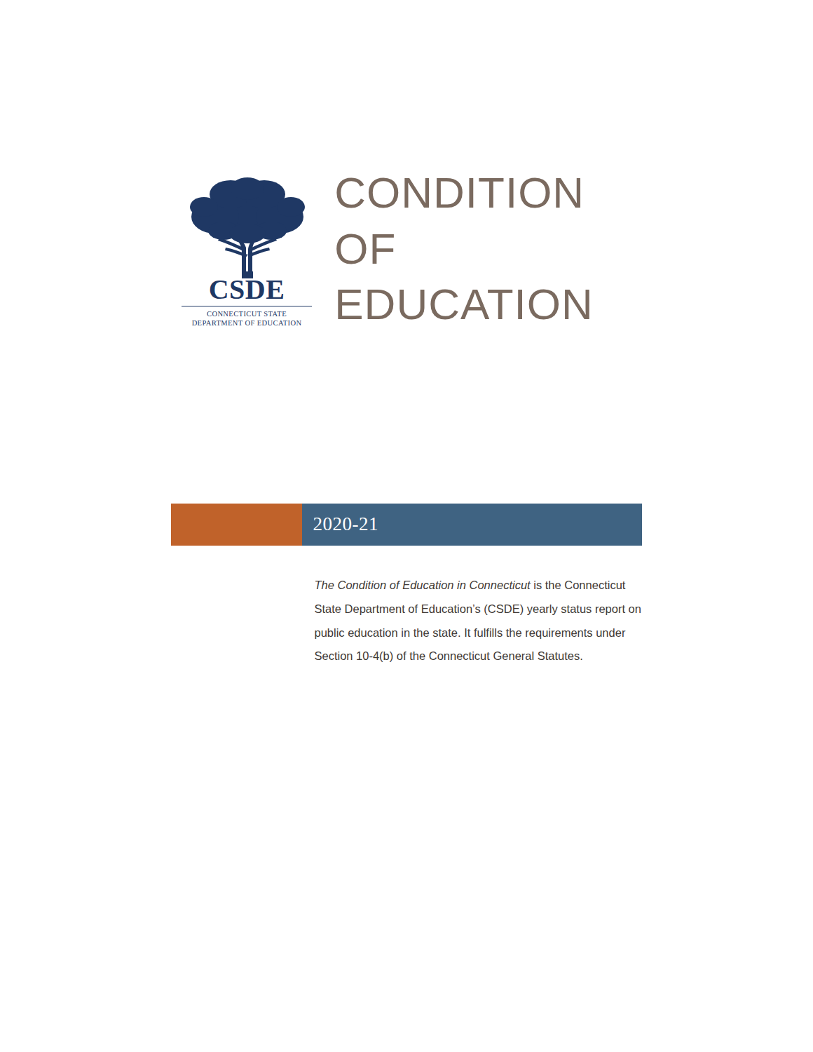CSDE
Connecticut State
Department of Education
Condition of Education
2020-21
The Condition of Education in Connecticut is the Connecticut State Department of Education’s (CSDE) yearly status report on public education in the state. It fulfills the requirements under Section 10-4(b) of the Connecticut General Statutes.